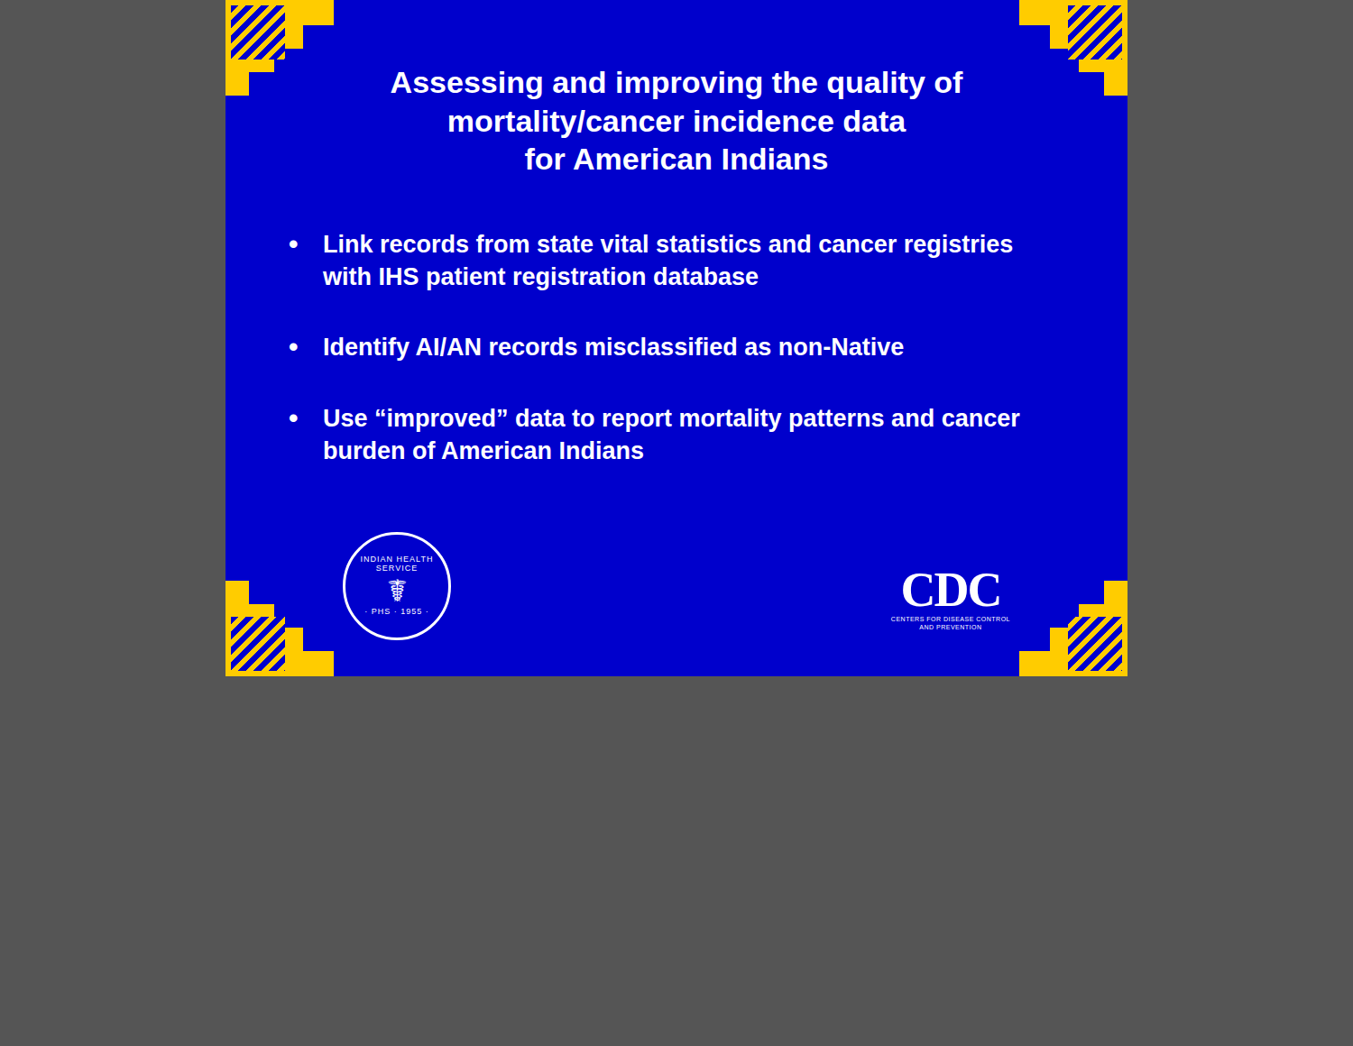Assessing and improving the quality of
mortality/cancer incidence data
for American Indians
Link records from state vital statistics and cancer registries with IHS patient registration database
Identify AI/AN records misclassified as non-Native
Use “improved” data to report mortality patterns and cancer burden of American Indians
INDIAN HEALTH SERVICE
☤
· PHS · 1955 ·
CDC
CENTERS FOR DISEASE CONTROL
AND PREVENTION